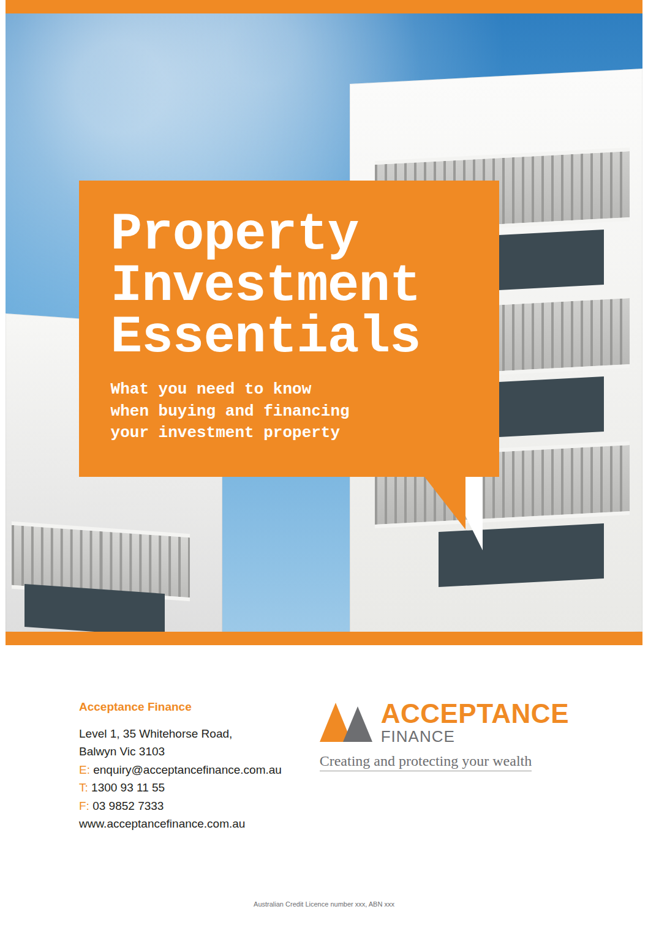Property
Investment
Essentials
What you need to know
when buying and financing
your investment property
Acceptance Finance
Level 1, 35 Whitehorse Road,
Balwyn Vic 3103
E: enquiry@acceptancefinance.com.au
T: 1300 93 11 55
F: 03 9852 7333
www.acceptancefinance.com.au
ACCEPTANCE FINANCE
Creating and protecting your wealth
Australian Credit Licence number xxx, ABN xxx